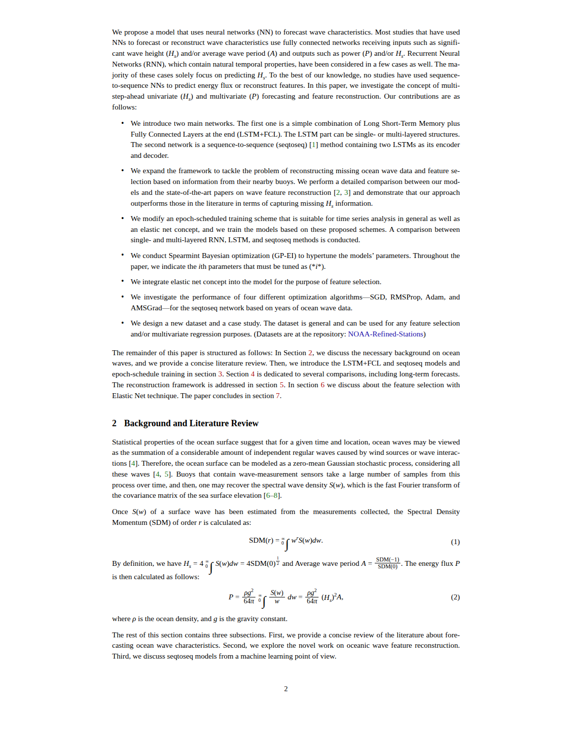We propose a model that uses neural networks (NN) to forecast wave characteristics. Most studies that have used NNs to forecast or reconstruct wave characteristics use fully connected networks receiving inputs such as significant wave height (Hs) and/or average wave period (A) and outputs such as power (P) and/or Hs. Recurrent Neural Networks (RNN), which contain natural temporal properties, have been considered in a few cases as well. The majority of these cases solely focus on predicting Hs. To the best of our knowledge, no studies have used sequence-to-sequence NNs to predict energy flux or reconstruct features. In this paper, we investigate the concept of multi-step-ahead univariate (Hs) and multivariate (P) forecasting and feature reconstruction. Our contributions are as follows:
We introduce two main networks. The first one is a simple combination of Long Short-Term Memory plus Fully Connected Layers at the end (LSTM+FCL). The LSTM part can be single- or multi-layered structures. The second network is a sequence-to-sequence (seqtoseq) [1] method containing two LSTMs as its encoder and decoder.
We expand the framework to tackle the problem of reconstructing missing ocean wave data and feature selection based on information from their nearby buoys. We perform a detailed comparison between our models and the state-of-the-art papers on wave feature reconstruction [2, 3] and demonstrate that our approach outperforms those in the literature in terms of capturing missing Hs information.
We modify an epoch-scheduled training scheme that is suitable for time series analysis in general as well as an elastic net concept, and we train the models based on these proposed schemes. A comparison between single- and multi-layered RNN, LSTM, and seqtoseq methods is conducted.
We conduct Spearmint Bayesian optimization (GP-EI) to hypertune the models’ parameters. Throughout the paper, we indicate the ith parameters that must be tuned as (*i*).
We integrate elastic net concept into the model for the purpose of feature selection.
We investigate the performance of four different optimization algorithms—SGD, RMSProp, Adam, and AMSGrad—for the seqtoseq network based on years of ocean wave data.
We design a new dataset and a case study. The dataset is general and can be used for any feature selection and/or multivariate regression purposes. (Datasets are at the repository: NOAA-Refined-Stations)
The remainder of this paper is structured as follows: In Section 2, we discuss the necessary background on ocean waves, and we provide a concise literature review. Then, we introduce the LSTM+FCL and seqtoseq models and epoch-schedule training in section 3. Section 4 is dedicated to several comparisons, including long-term forecasts. The reconstruction framework is addressed in section 5. In section 6 we discuss about the feature selection with Elastic Net technique. The paper concludes in section 7.
2 Background and Literature Review
Statistical properties of the ocean surface suggest that for a given time and location, ocean waves may be viewed as the summation of a considerable amount of independent regular waves caused by wind sources or wave interactions [4]. Therefore, the ocean surface can be modeled as a zero-mean Gaussian stochastic process, considering all these waves [4, 5]. Buoys that contain wave-measurement sensors take a large number of samples from this process over time, and then, one may recover the spectral wave density S(w), which is the fast Fourier transform of the covariance matrix of the sea surface elevation [6–8].
Once S(w) of a surface wave has been estimated from the measurements collected, the Spectral Density Momentum (SDM) of order r is calculated as:
SDM(r) = ∞0∫ wr S(w)dw. (1)
By definition, we have Hs = 4 ∞0∫ S(w)dw = 4SDM(0)12 and Average wave period A = SDM(−1) SDM(0). The energy flux P is then calculated as follows:
P = ρg264π ∞0∫ S(w) w dw = ρg264π (Hs)2A, (2)
where ρ is the ocean density, and g is the gravity constant.
The rest of this section contains three subsections. First, we provide a concise review of the literature about forecasting ocean wave characteristics. Second, we explore the novel work on oceanic wave feature reconstruction. Third, we discuss seqtoseq models from a machine learning point of view.
2